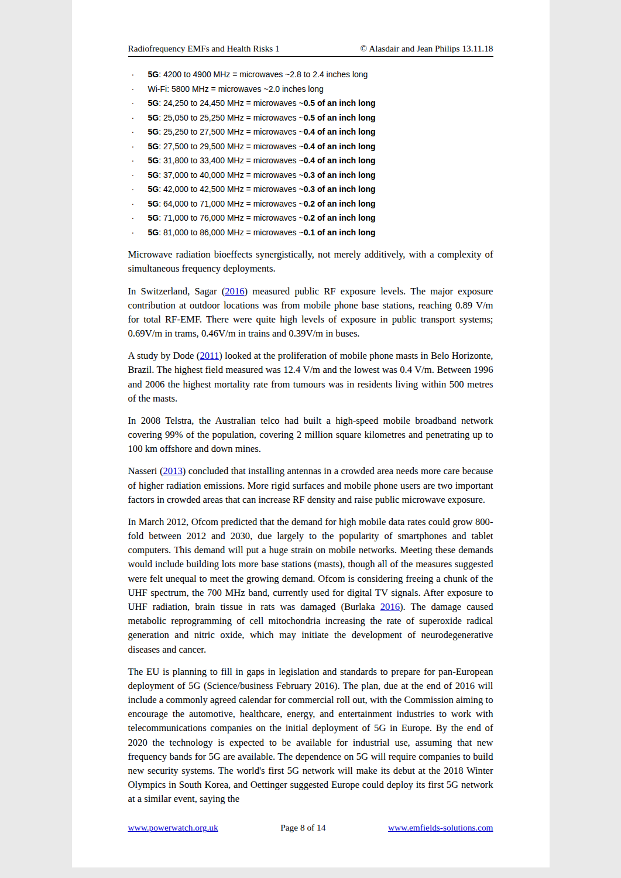Radiofrequency EMFs and Health Risks 1
© Alasdair and Jean Philips 13.11.18
5G: 4200 to 4900 MHz = microwaves ~2.8 to 2.4 inches long
Wi-Fi: 5800 MHz = microwaves ~2.0 inches long
5G: 24,250 to 24,450 MHz = microwaves ~0.5 of an inch long
5G: 25,050 to 25,250 MHz = microwaves ~0.5 of an inch long
5G: 25,250 to 27,500 MHz = microwaves ~0.4 of an inch long
5G: 27,500 to 29,500 MHz = microwaves ~0.4 of an inch long
5G: 31,800 to 33,400 MHz = microwaves ~0.4 of an inch long
5G: 37,000 to 40,000 MHz = microwaves ~0.3 of an inch long
5G: 42,000 to 42,500 MHz = microwaves ~0.3 of an inch long
5G: 64,000 to 71,000 MHz = microwaves ~0.2 of an inch long
5G: 71,000 to 76,000 MHz = microwaves ~0.2 of an inch long
5G: 81,000 to 86,000 MHz = microwaves ~0.1 of an inch long
Microwave radiation bioeffects synergistically, not merely additively, with a complexity of simultaneous frequency deployments.
In Switzerland, Sagar (2016) measured public RF exposure levels. The major exposure contribution at outdoor locations was from mobile phone base stations, reaching 0.89 V/m for total RF-EMF. There were quite high levels of exposure in public transport systems; 0.69V/m in trams, 0.46V/m in trains and 0.39V/m in buses.
A study by Dode (2011) looked at the proliferation of mobile phone masts in Belo Horizonte, Brazil. The highest field measured was 12.4 V/m and the lowest was 0.4 V/m. Between 1996 and 2006 the highest mortality rate from tumours was in residents living within 500 metres of the masts.
In 2008 Telstra, the Australian telco had built a high-speed mobile broadband network covering 99% of the population, covering 2 million square kilometres and penetrating up to 100 km offshore and down mines.
Nasseri (2013) concluded that installing antennas in a crowded area needs more care because of higher radiation emissions. More rigid surfaces and mobile phone users are two important factors in crowded areas that can increase RF density and raise public microwave exposure.
In March 2012, Ofcom predicted that the demand for high mobile data rates could grow 800-fold between 2012 and 2030, due largely to the popularity of smartphones and tablet computers. This demand will put a huge strain on mobile networks. Meeting these demands would include building lots more base stations (masts), though all of the measures suggested were felt unequal to meet the growing demand. Ofcom is considering freeing a chunk of the UHF spectrum, the 700 MHz band, currently used for digital TV signals. After exposure to UHF radiation, brain tissue in rats was damaged (Burlaka 2016). The damage caused metabolic reprogramming of cell mitochondria increasing the rate of superoxide radical generation and nitric oxide, which may initiate the development of neurodegenerative diseases and cancer.
The EU is planning to fill in gaps in legislation and standards to prepare for pan-European deployment of 5G (Science/business February 2016). The plan, due at the end of 2016 will include a commonly agreed calendar for commercial roll out, with the Commission aiming to encourage the automotive, healthcare, energy, and entertainment industries to work with telecommunications companies on the initial deployment of 5G in Europe. By the end of 2020 the technology is expected to be available for industrial use, assuming that new frequency bands for 5G are available. The dependence on 5G will require companies to build new security systems. The world's first 5G network will make its debut at the 2018 Winter Olympics in South Korea, and Oettinger suggested Europe could deploy its first 5G network at a similar event, saying the
www.powerwatch.org.uk
Page 8 of 14
www.emfields-solutions.com